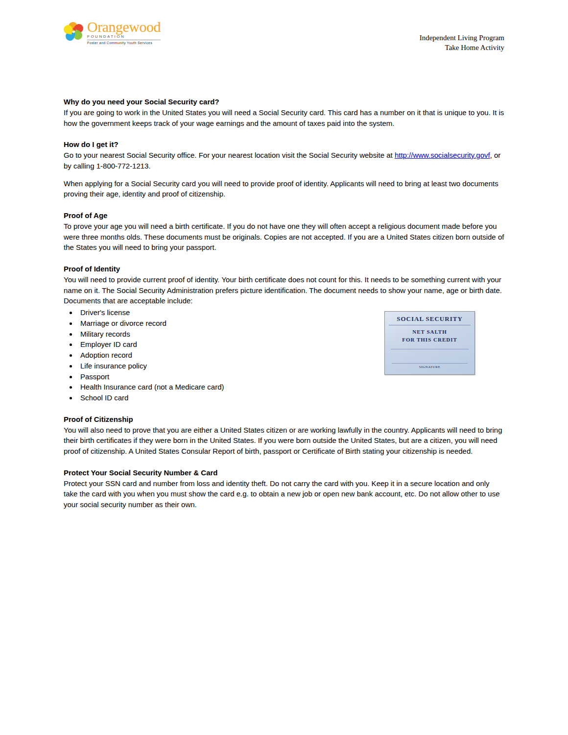Orangewood
Foundation
Foster and Community Youth Services
Independent Living Program
Take Home Activity
Why do you need your Social Security card?
If you are going to work in the United States you will need a Social Security card. This card has a number on it that is unique to you. It is how the government keeps track of your wage earnings and the amount of taxes paid into the system.
How do I get it?
Go to your nearest Social Security office. For your nearest location visit the Social Security website at http://www.socialsecurity.govf, or by calling 1-800-772-1213.
When applying for a Social Security card you will need to provide proof of identity. Applicants will need to bring at least two documents proving their age, identity and proof of citizenship.
Proof of Age
To prove your age you will need a birth certificate. If you do not have one they will often accept a religious document made before you were three months olds. These documents must be originals. Copies are not accepted. If you are a United States citizen born outside of the States you will need to bring your passport.
Proof of Identity
You will need to provide current proof of identity. Your birth certificate does not count for this. It needs to be something current with your name on it. The Social Security Administration prefers picture identification. The document needs to show your name, age or birth date.
Documents that are acceptable include:
Social Security
NET SALTH
FOR THIS CREDIT
SIGNATURE
Driver's license
Marriage or divorce record
Military records
Employer ID card
Adoption record
Life insurance policy
Passport
Health Insurance card (not a Medicare card)
School ID card
Proof of Citizenship
You will also need to prove that you are either a United States citizen or are working lawfully in the country. Applicants will need to bring their birth certificates if they were born in the United States. If you were born outside the United States, but are a citizen, you will need proof of citizenship. A United States Consular Report of birth, passport or Certificate of Birth stating your citizenship is needed.
Protect Your Social Security Number & Card
Protect your SSN card and number from loss and identity theft. Do not carry the card with you. Keep it in a secure location and only take the card with you when you must show the card e.g. to obtain a new job or open new bank account, etc. Do not allow other to use your social security number as their own.